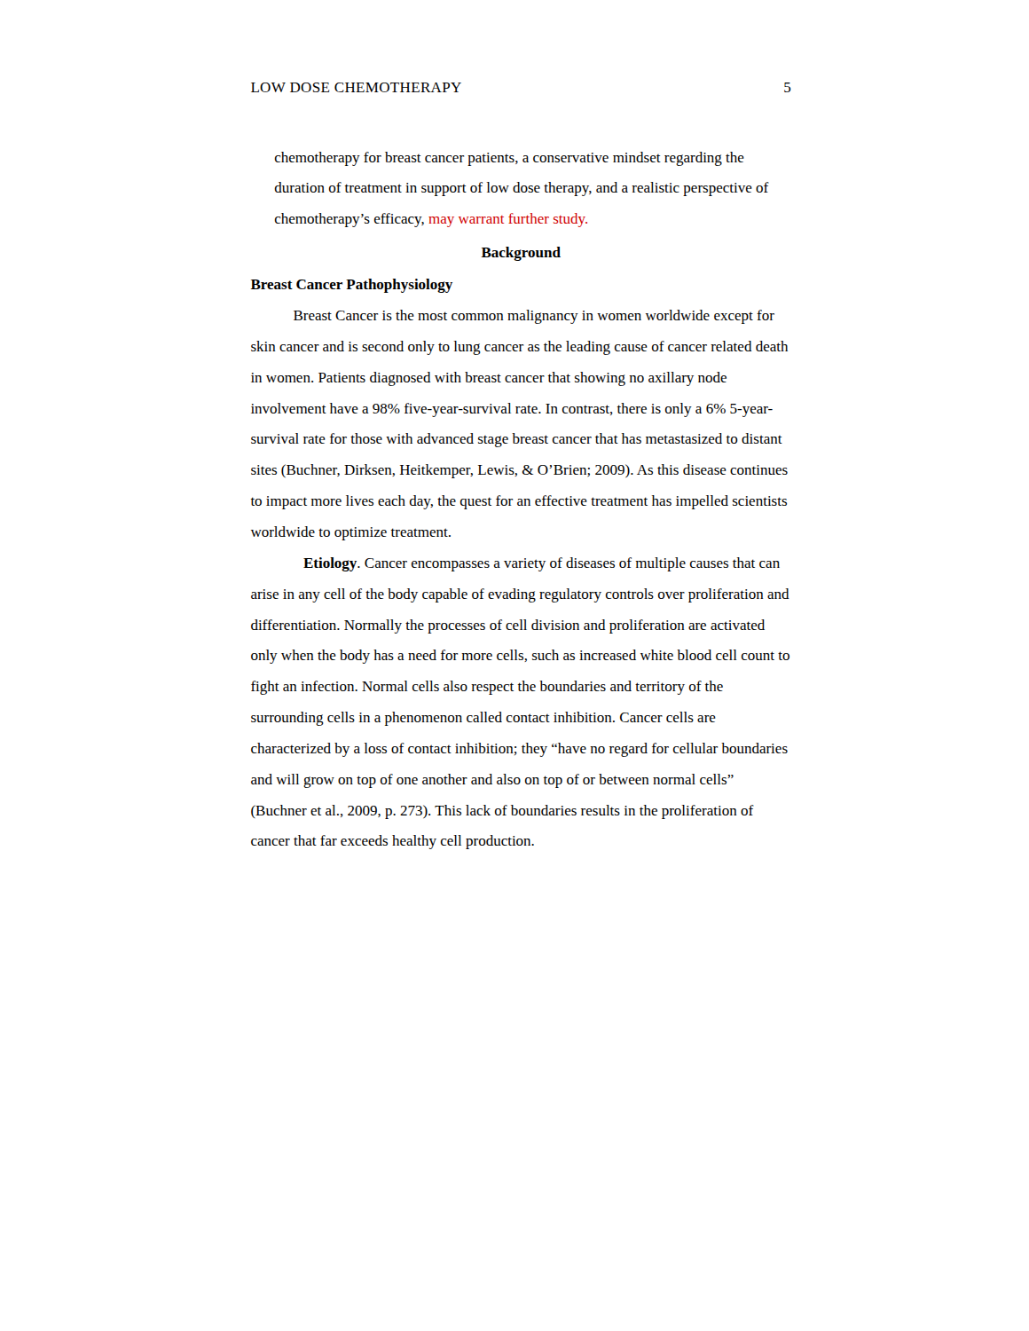Low Dose Chemotherapy 5
chemotherapy for breast cancer patients, a conservative mindset regarding the duration of treatment in support of low dose therapy, and a realistic perspective of chemotherapy’s efficacy, may warrant further study.
Background
Breast Cancer Pathophysiology
Breast Cancer is the most common malignancy in women worldwide except for skin cancer and is second only to lung cancer as the leading cause of cancer related death in women. Patients diagnosed with breast cancer that showing no axillary node involvement have a 98% five-year-survival rate. In contrast, there is only a 6% 5-year-survival rate for those with advanced stage breast cancer that has metastasized to distant sites (Buchner, Dirksen, Heitkemper, Lewis, & O’Brien; 2009). As this disease continues to impact more lives each day, the quest for an effective treatment has impelled scientists worldwide to optimize treatment.
Etiology. Cancer encompasses a variety of diseases of multiple causes that can arise in any cell of the body capable of evading regulatory controls over proliferation and differentiation. Normally the processes of cell division and proliferation are activated only when the body has a need for more cells, such as increased white blood cell count to fight an infection. Normal cells also respect the boundaries and territory of the surrounding cells in a phenomenon called contact inhibition. Cancer cells are characterized by a loss of contact inhibition; they “have no regard for cellular boundaries and will grow on top of one another and also on top of or between normal cells” (Buchner et al., 2009, p. 273). This lack of boundaries results in the proliferation of cancer that far exceeds healthy cell production.